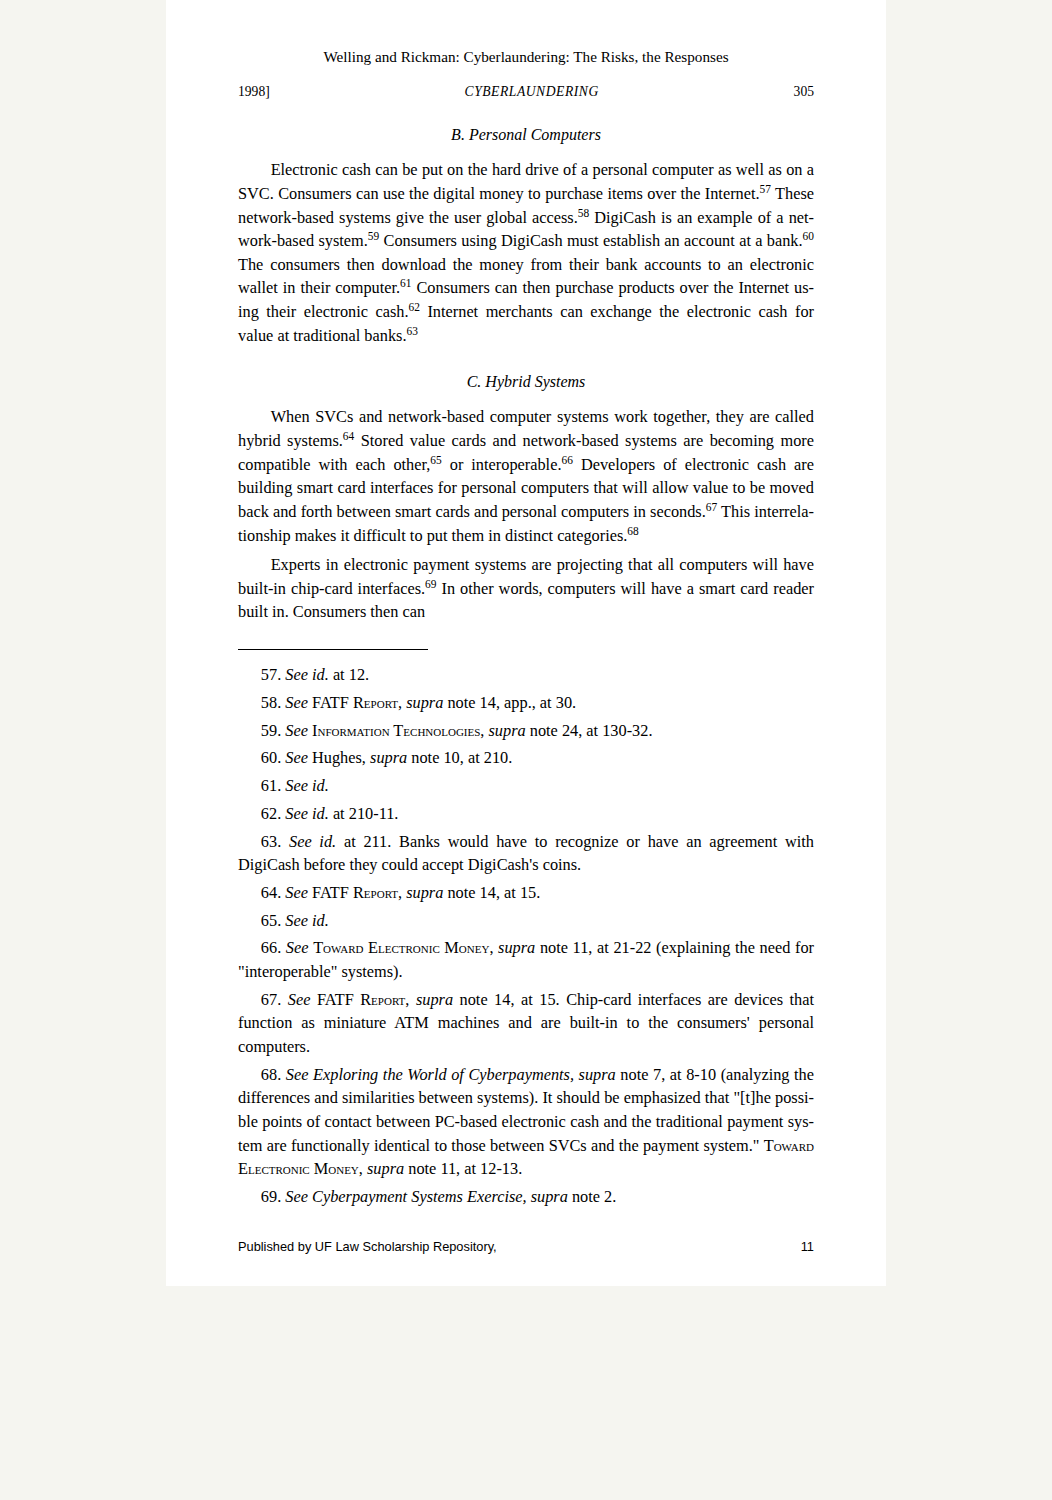Welling and Rickman: Cyberlaundering: The Risks, the Responses
1998] CYBERLAUNDERING 305
B. Personal Computers
Electronic cash can be put on the hard drive of a personal computer as well as on a SVC. Consumers can use the digital money to purchase items over the Internet.57 These network-based systems give the user global access.58 DigiCash is an example of a network-based system.59 Consumers using DigiCash must establish an account at a bank.60 The consumers then download the money from their bank accounts to an electronic wallet in their computer.61 Consumers can then purchase products over the Internet using their electronic cash.62 Internet merchants can exchange the electronic cash for value at traditional banks.63
C. Hybrid Systems
When SVCs and network-based computer systems work together, they are called hybrid systems.64 Stored value cards and network-based systems are becoming more compatible with each other,65 or interoperable.66 Developers of electronic cash are building smart card interfaces for personal computers that will allow value to be moved back and forth between smart cards and personal computers in seconds.67 This interrelationship makes it difficult to put them in distinct categories.68
Experts in electronic payment systems are projecting that all computers will have built-in chip-card interfaces.69 In other words, computers will have a smart card reader built in. Consumers then can
57. See id. at 12.
58. See FATF Report, supra note 14, app., at 30.
59. See Information Technologies, supra note 24, at 130-32.
60. See Hughes, supra note 10, at 210.
61. See id.
62. See id. at 210-11.
63. See id. at 211. Banks would have to recognize or have an agreement with DigiCash before they could accept DigiCash's coins.
64. See FATF Report, supra note 14, at 15.
65. See id.
66. See Toward Electronic Money, supra note 11, at 21-22 (explaining the need for "interoperable" systems).
67. See FATF Report, supra note 14, at 15. Chip-card interfaces are devices that function as miniature ATM machines and are built-in to the consumers' personal computers.
68. See Exploring the World of Cyberpayments, supra note 7, at 8-10 (analyzing the differences and similarities between systems). It should be emphasized that "[t]he possible points of contact between PC-based electronic cash and the traditional payment system are functionally identical to those between SVCs and the payment system." Toward Electronic Money, supra note 11, at 12-13.
69. See Cyberpayment Systems Exercise, supra note 2.
Published by UF Law Scholarship Repository, 11